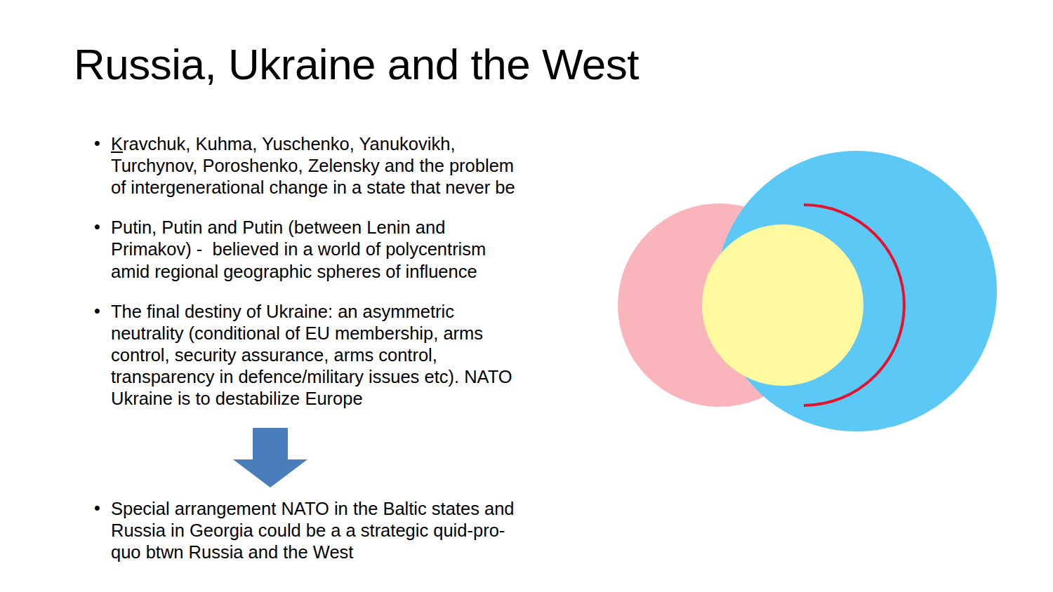Russia, Ukraine and the West
Kravchuk, Kuhma, Yuschenko, Yanukovikh, Turchynov, Poroshenko, Zelensky and the problem of intergenerational change in a state that never be
Putin, Putin and Putin (between Lenin and Primakov) - believed in a world of polycentrism amid regional geographic spheres of influence
The final destiny of Ukraine: an asymmetric neutrality (conditional of EU membership, arms control, security assurance, arms control, transparency in defence/military issues etc). NATO Ukraine is to destabilize Europe
Special arrangement NATO in the Baltic states and Russia in Georgia could be a a strategic quid-pro-quo btwn Russia and the West